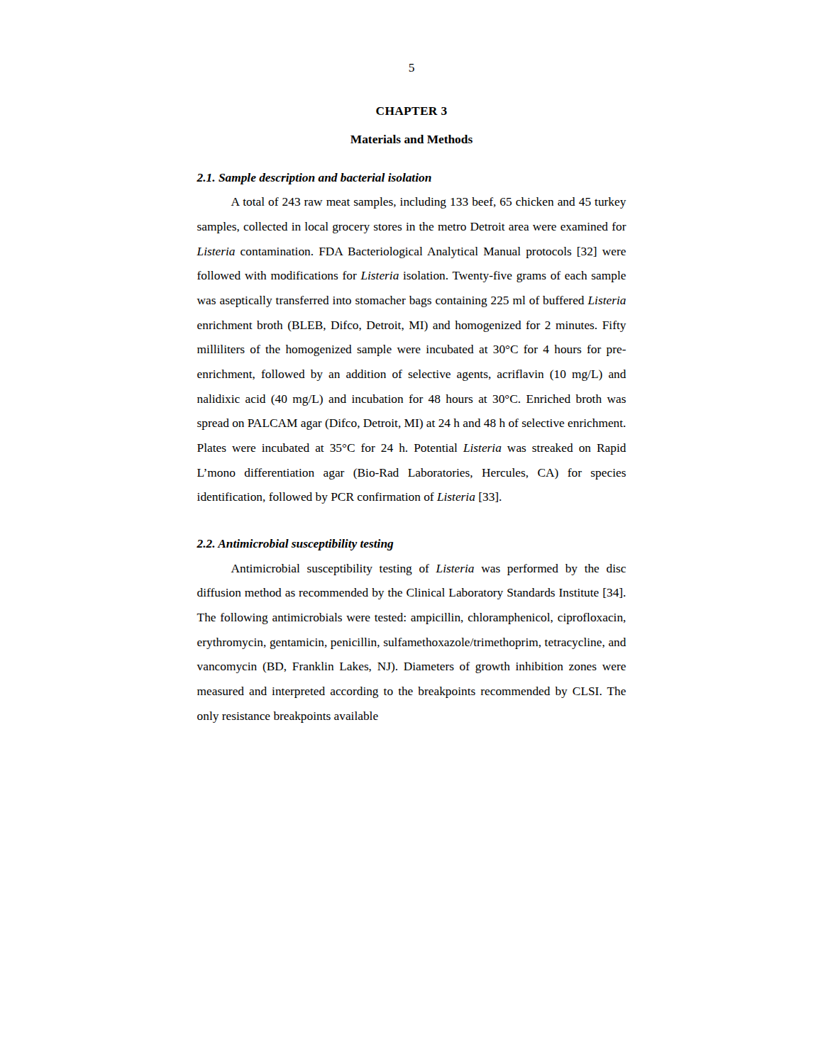5
CHAPTER 3
Materials and Methods
2.1. Sample description and bacterial isolation
A total of 243 raw meat samples, including 133 beef, 65 chicken and 45 turkey samples, collected in local grocery stores in the metro Detroit area were examined for Listeria contamination. FDA Bacteriological Analytical Manual protocols [32] were followed with modifications for Listeria isolation. Twenty-five grams of each sample was aseptically transferred into stomacher bags containing 225 ml of buffered Listeria enrichment broth (BLEB, Difco, Detroit, MI) and homogenized for 2 minutes. Fifty milliliters of the homogenized sample were incubated at 30°C for 4 hours for pre-enrichment, followed by an addition of selective agents, acriflavin (10 mg/L) and nalidixic acid (40 mg/L) and incubation for 48 hours at 30°C. Enriched broth was spread on PALCAM agar (Difco, Detroit, MI) at 24 h and 48 h of selective enrichment. Plates were incubated at 35°C for 24 h. Potential Listeria was streaked on Rapid L’mono differentiation agar (Bio-Rad Laboratories, Hercules, CA) for species identification, followed by PCR confirmation of Listeria [33].
2.2. Antimicrobial susceptibility testing
Antimicrobial susceptibility testing of Listeria was performed by the disc diffusion method as recommended by the Clinical Laboratory Standards Institute [34]. The following antimicrobials were tested: ampicillin, chloramphenicol, ciprofloxacin, erythromycin, gentamicin, penicillin, sulfamethoxazole/trimethoprim, tetracycline, and vancomycin (BD, Franklin Lakes, NJ). Diameters of growth inhibition zones were measured and interpreted according to the breakpoints recommended by CLSI. The only resistance breakpoints available